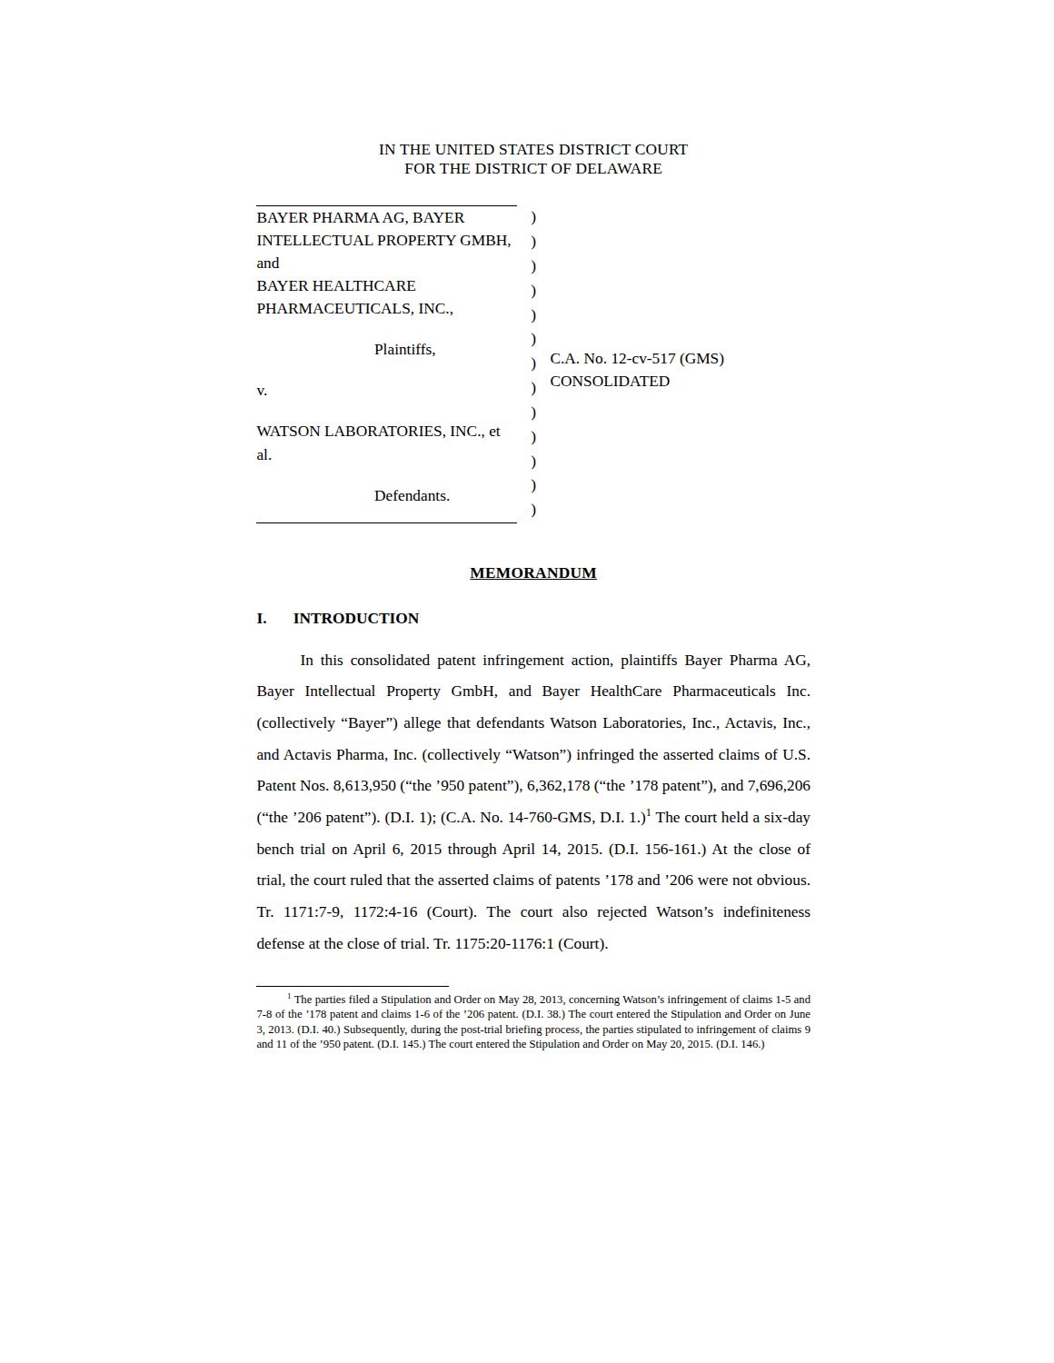IN THE UNITED STATES DISTRICT COURT
FOR THE DISTRICT OF DELAWARE
| BAYER PHARMA AG, BAYER INTELLECTUAL PROPERTY GMBH, and BAYER HEALTHCARE PHARMACEUTICALS, INC., Plaintiffs, v. WATSON LABORATORIES, INC., et al. Defendants. | ) ) ) ) ) ) ) ) ) ) ) ) ) | C.A. No. 12-cv-517 (GMS) CONSOLIDATED |
MEMORANDUM
I. INTRODUCTION
In this consolidated patent infringement action, plaintiffs Bayer Pharma AG, Bayer Intellectual Property GmbH, and Bayer HealthCare Pharmaceuticals Inc. (collectively “Bayer”) allege that defendants Watson Laboratories, Inc., Actavis, Inc., and Actavis Pharma, Inc. (collectively “Watson”) infringed the asserted claims of U.S. Patent Nos. 8,613,950 (“the ’950 patent”), 6,362,178 (“the ’178 patent”), and 7,696,206 (“the ’206 patent”). (D.I. 1); (C.A. No. 14-760-GMS, D.I. 1.)1 The court held a six-day bench trial on April 6, 2015 through April 14, 2015. (D.I. 156-161.) At the close of trial, the court ruled that the asserted claims of patents ’178 and ’206 were not obvious. Tr. 1171:7-9, 1172:4-16 (Court). The court also rejected Watson’s indefiniteness defense at the close of trial. Tr. 1175:20-1176:1 (Court).
1 The parties filed a Stipulation and Order on May 28, 2013, concerning Watson’s infringement of claims 1-5 and 7-8 of the ’178 patent and claims 1-6 of the ’206 patent. (D.I. 38.) The court entered the Stipulation and Order on June 3, 2013. (D.I. 40.) Subsequently, during the post-trial briefing process, the parties stipulated to infringement of claims 9 and 11 of the ’950 patent. (D.I. 145.) The court entered the Stipulation and Order on May 20, 2015. (D.I. 146.)